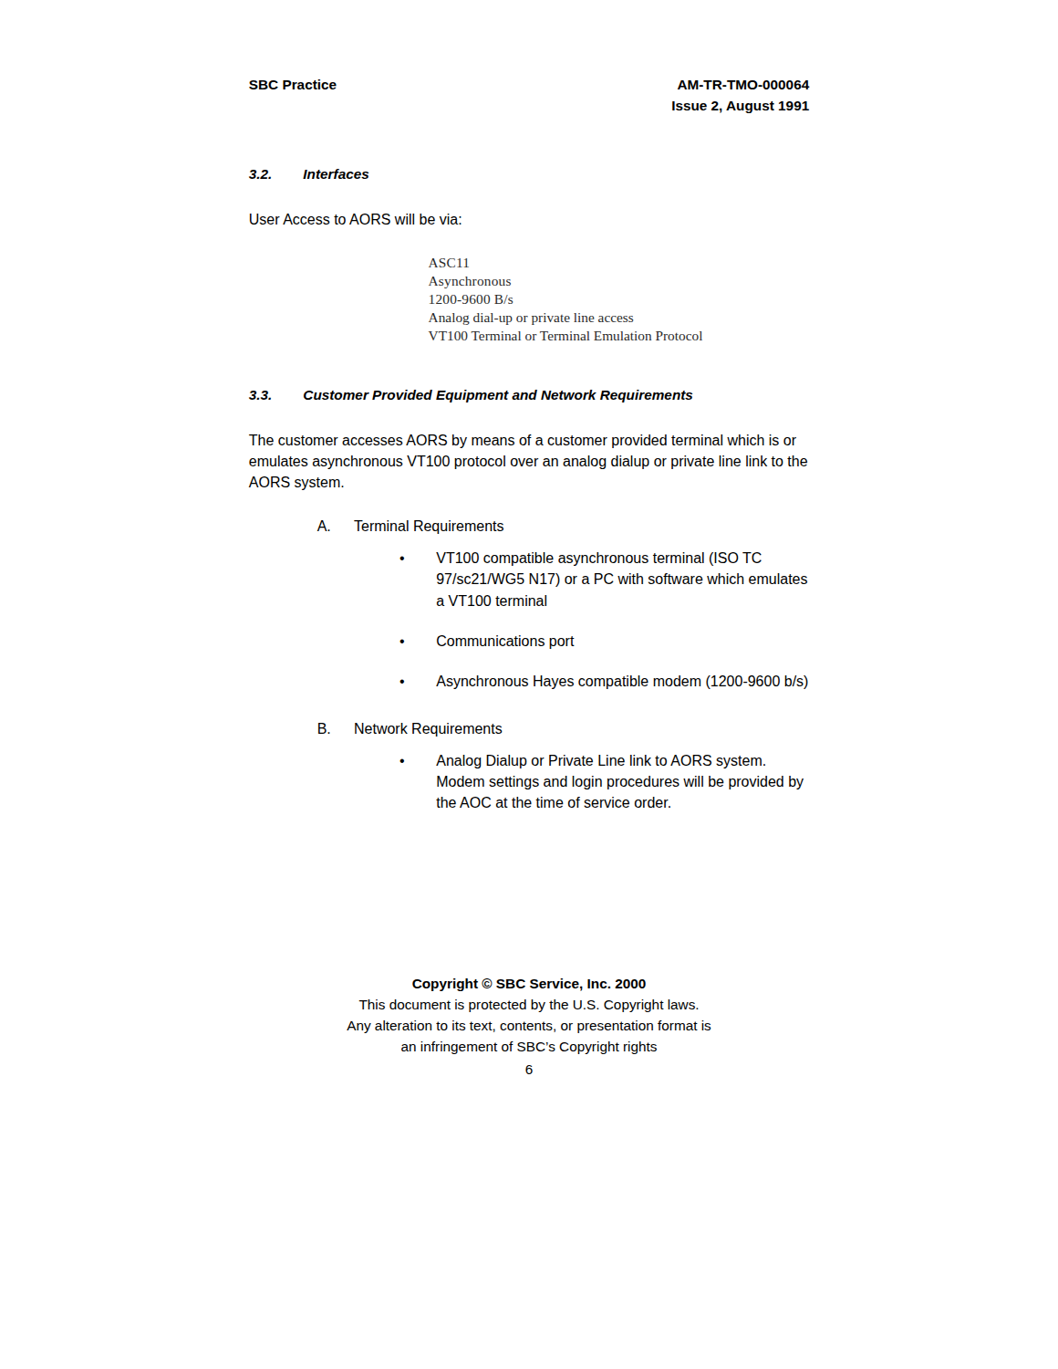SBC Practice
AM-TR-TMO-000064
Issue 2, August 1991
3.2. Interfaces
User Access to AORS will be via:
ASC11
Asynchronous
1200-9600 B/s
Analog dial-up or private line access
VT100 Terminal or Terminal Emulation Protocol
3.3. Customer Provided Equipment and Network Requirements
The customer accesses AORS by means of a customer provided terminal which is or emulates asynchronous VT100 protocol over an analog dialup or private line link to the AORS system.
A. Terminal Requirements
VT100 compatible asynchronous terminal (ISO TC 97/sc21/WG5 N17) or a PC with software which emulates a VT100 terminal
Communications port
Asynchronous Hayes compatible modem (1200-9600 b/s)
B. Network Requirements
Analog Dialup or Private Line link to AORS system. Modem settings and login procedures will be provided by the AOC at the time of service order.
Copyright © SBC Service, Inc. 2000
This document is protected by the U.S. Copyright laws.
Any alteration to its text, contents, or presentation format is
an infringement of SBC’s Copyright rights
6